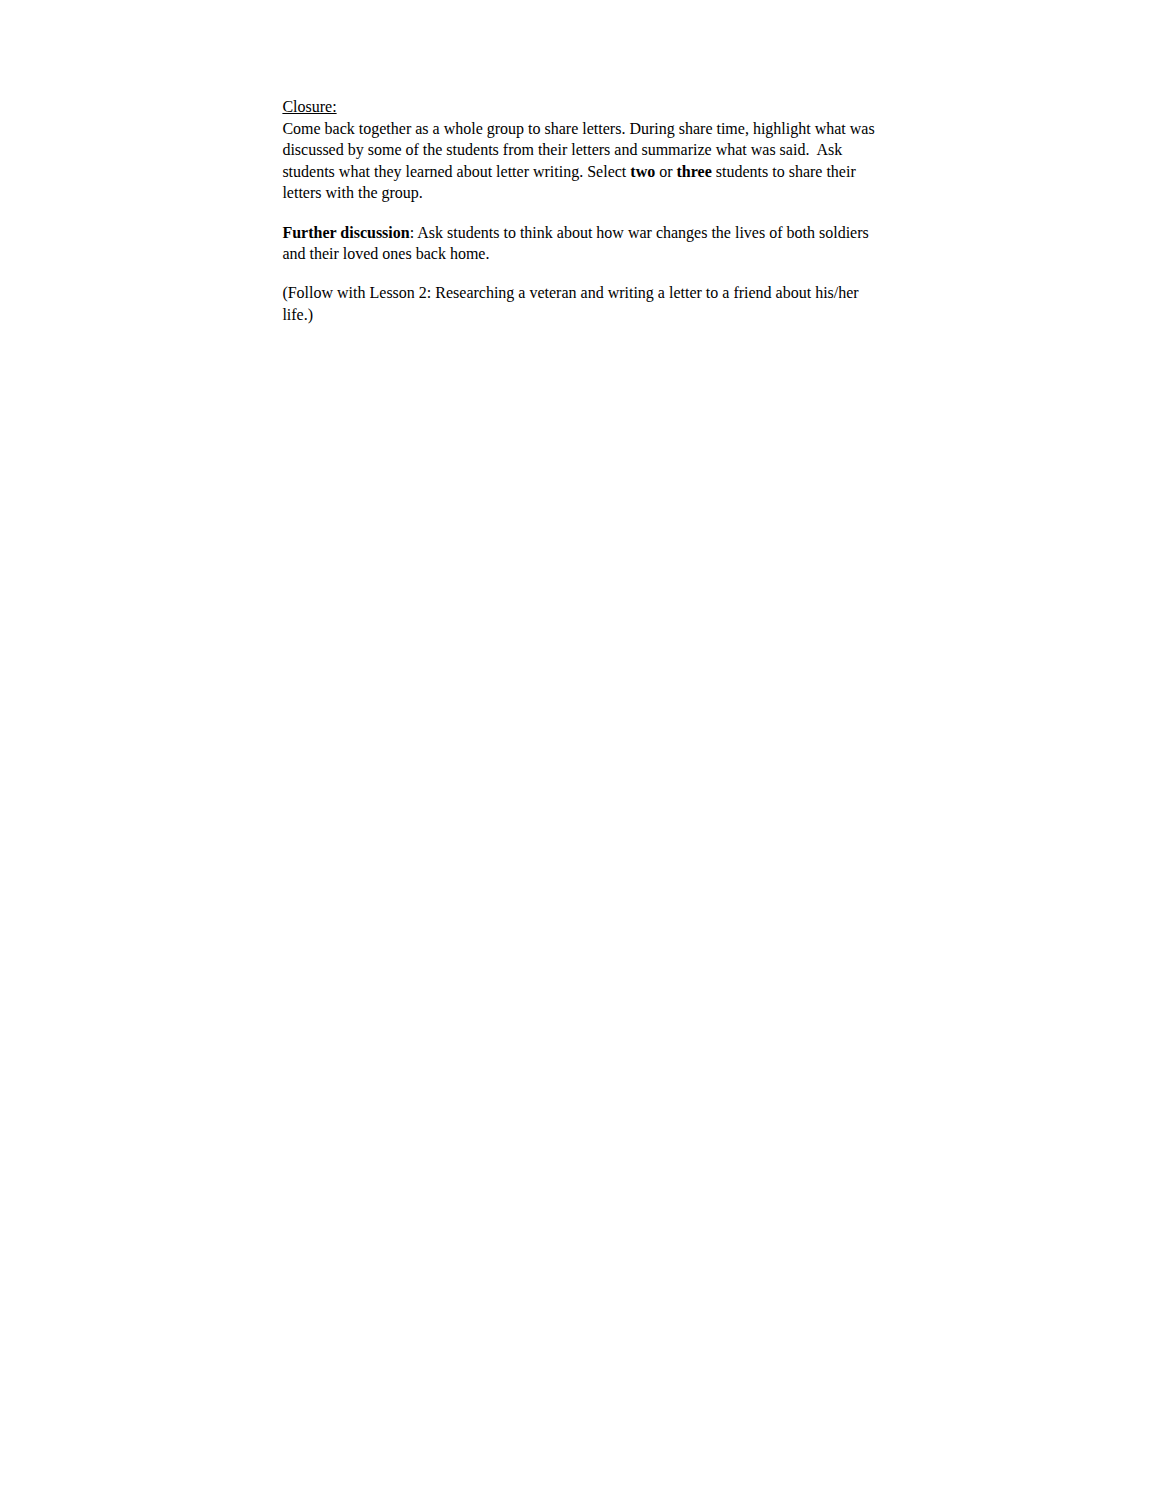Closure:
Come back together as a whole group to share letters. During share time, highlight what was discussed by some of the students from their letters and summarize what was said. Ask students what they learned about letter writing. Select two or three students to share their letters with the group.
Further discussion: Ask students to think about how war changes the lives of both soldiers and their loved ones back home.
(Follow with Lesson 2: Researching a veteran and writing a letter to a friend about his/her life.)